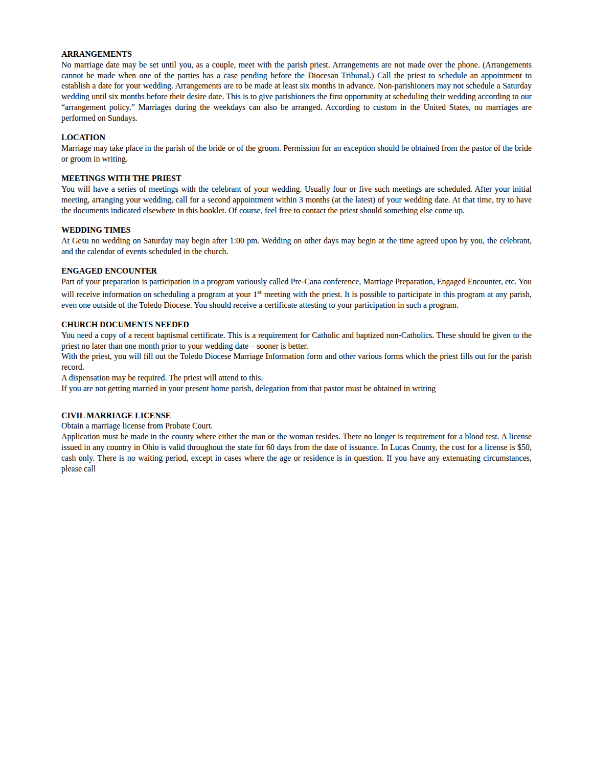Arrangements
No marriage date may be set until you, as a couple, meet with the parish priest. Arrangements are not made over the phone. (Arrangements cannot be made when one of the parties has a case pending before the Diocesan Tribunal.) Call the priest to schedule an appointment to establish a date for your wedding. Arrangements are to be made at least six months in advance. Non-parishioners may not schedule a Saturday wedding until six months before their desire date. This is to give parishioners the first opportunity at scheduling their wedding according to our “arrangement policy.” Marriages during the weekdays can also be arranged. According to custom in the United States, no marriages are performed on Sundays.
Location
Marriage may take place in the parish of the bride or of the groom. Permission for an exception should be obtained from the pastor of the bride or groom in writing.
Meetings with the Priest
You will have a series of meetings with the celebrant of your wedding. Usually four or five such meetings are scheduled. After your initial meeting, arranging your wedding, call for a second appointment within 3 months (at the latest) of your wedding date. At that time, try to have the documents indicated elsewhere in this booklet. Of course, feel free to contact the priest should something else come up.
Wedding Times
At Gesu no wedding on Saturday may begin after 1:00 pm. Wedding on other days may begin at the time agreed upon by you, the celebrant, and the calendar of events scheduled in the church.
Engaged Encounter
Part of your preparation is participation in a program variously called Pre-Cana conference, Marriage Preparation, Engaged Encounter, etc. You will receive information on scheduling a program at your 1st meeting with the priest. It is possible to participate in this program at any parish, even one outside of the Toledo Diocese. You should receive a certificate attesting to your participation in such a program.
Church Documents Needed
You need a copy of a recent baptismal certificate. This is a requirement for Catholic and baptized non-Catholics. These should be given to the priest no later than one month prior to your wedding date – sooner is better.
With the priest, you will fill out the Toledo Diocese Marriage Information form and other various forms which the priest fills out for the parish record.
A dispensation may be required. The priest will attend to this.
If you are not getting married in your present home parish, delegation from that pastor must be obtained in writing
Civil Marriage License
Obtain a marriage license from Probate Court.
Application must be made in the county where either the man or the woman resides. There no longer is requirement for a blood test. A license issued in any country in Ohio is valid throughout the state for 60 days from the date of issuance. In Lucas County, the cost for a license is $50, cash only. There is no waiting period, except in cases where the age or residence is in question. If you have any extenuating circumstances, please call